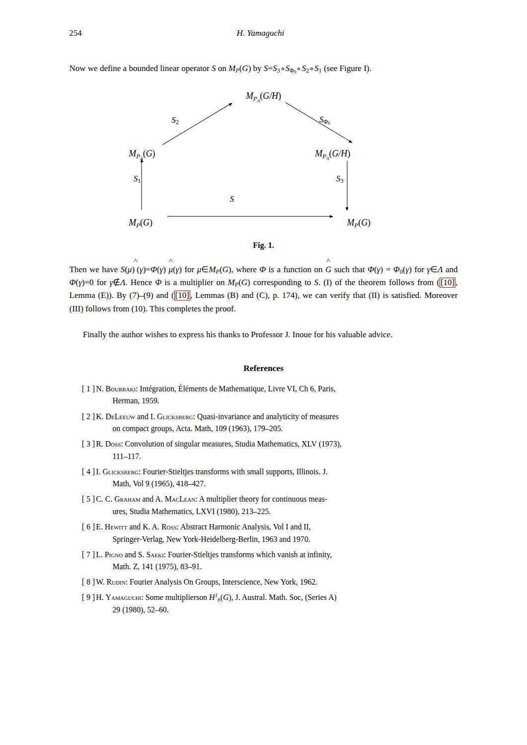254
H. Yamaguchi
Now we define a bounded linear operator S on MP(G) by S=S3∘SΦ0∘S2∘S1 (see Figure I).
MPΛ(G/H) S2 SΦ0 MPΛ(G) MPΛ(G/H) S1 S3 S MP(G) MP(G)
Fig. 1.
Then we have S(μ) (γ)=Φ(γ) μ(γ) for μ∈MP(G), where Φ is a function on G such that Φ(γ) = Φ0(γ) for γ∈Λ and Φ(γ)=0 for γ∉Λ. Hence Φ is a multiplier on MP(G) corresponding to S. (I) of the theorem follows from ([10], Lemma (E)). By (7)–(9) and ([10], Lemmas (B) and (C), p. 174), we can verify that (II) is satisfied. Moreover (III) follows from (10). This completes the proof.
Finally the author wishes to express his thanks to Professor J. Inoue for his valuable advice.
References
[ 1 ] N. Bourbaki: Intégration, Éléments de Mathematique, Livre VI, Ch 6, Paris, Herman, 1959.
[ 2 ] K. DeLeeuw and I. Glicksberg: Quasi-invariance and analyticity of measures on compact groups, Acta. Math, 109 (1963), 179–205.
[ 3 ] R. Doss: Convolution of singular measures, Studia Mathematics, XLV (1973), 111–117.
[ 4 ] I. Glicksberg: Fourier-Stieltjes transforms with small supports, Illinois. J. Math, Vol 9 (1965), 418–427.
[ 5 ] C. C. Graham and A. MacLean: A multiplier theory for continuous meas- ures, Studia Mathematics, LXVI (1980), 213–225.
[ 6 ] E. Hewitt and K. A. Ross: Abstract Harmonic Analysis, Vol I and II, Springer-Verlag, New York-Heidelberg-Berlin, 1963 and 1970.
[ 7 ] L. Pigno and S. Saeki: Fourier-Stieltjes transforms which vanish at infinity, Math. Z, 141 (1975), 83–91.
[ 8 ] W. Rudin: Fourier Analysis On Groups, Interscience, New York, 1962.
[ 9 ] H. Yamaguchi: Some multiplierson H1b(G), J. Austral. Math. Soc, (Series A) 29 (1980), 52–60.